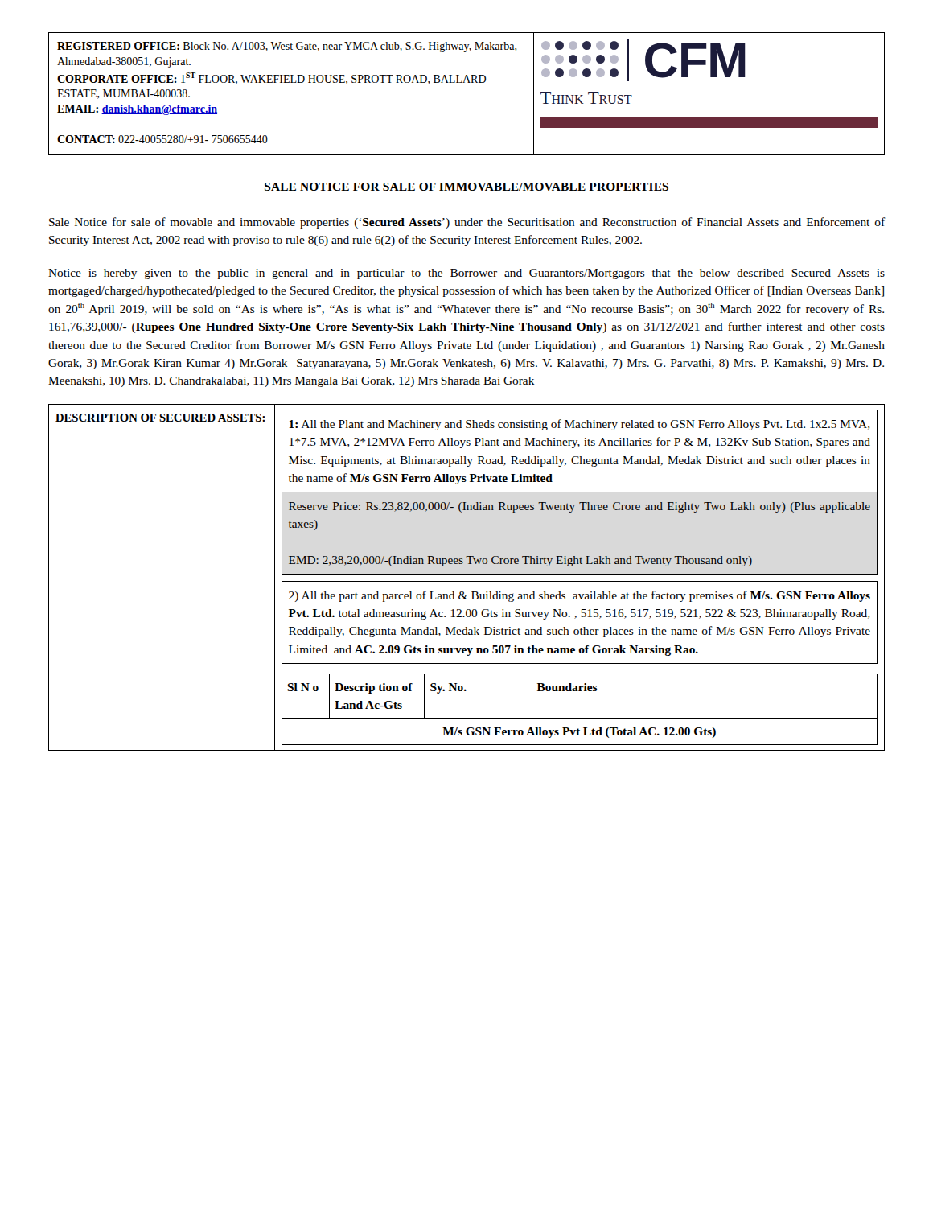| REGISTERED OFFICE: Block No. A/1003, West Gate, near YMCA club, S.G. Highway, Makarba, Ahmedabad-380051, Gujarat. CORPORATE OFFICE: 1 ST FLOOR, WAKEFIELD HOUSE, SPROTT ROAD, BALLARD ESTATE, MUMBAI-400038. EMAIL: danish.khan@cfmarc.in CONTACT: 022-40055280/+91- 7506655440 | CFM Think Trust |
SALE NOTICE FOR SALE OF IMMOVABLE/MOVABLE PROPERTIES
Sale Notice for sale of movable and immovable properties (‘Secured Assets’) under the Securitisation and Reconstruction of Financial Assets and Enforcement of Security Interest Act, 2002 read with proviso to rule 8(6) and rule 6(2) of the Security Interest Enforcement Rules, 2002.
Notice is hereby given to the public in general and in particular to the Borrower and Guarantors/Mortgagors that the below described Secured Assets is mortgaged/charged/hypothecated/pledged to the Secured Creditor, the physical possession of which has been taken by the Authorized Officer of [Indian Overseas Bank] on 20th April 2019, will be sold on “As is where is”, “As is what is” and “Whatever there is” and “No recourse Basis”; on 30th March 2022 for recovery of Rs. 161,76,39,000/- (Rupees One Hundred Sixty-One Crore Seventy-Six Lakh Thirty-Nine Thousand Only) as on 31/12/2021 and further interest and other costs thereon due to the Secured Creditor from Borrower M/s GSN Ferro Alloys Private Ltd (under Liquidation) , and Guarantors 1) Narsing Rao Gorak , 2) Mr.Ganesh Gorak, 3) Mr.Gorak Kiran Kumar 4) Mr.Gorak Satyanarayana, 5) Mr.Gorak Venkatesh, 6) Mrs. V. Kalavathi, 7) Mrs. G. Parvathi, 8) Mrs. P. Kamakshi, 9) Mrs. D. Meenakshi, 10) Mrs. D. Chandrakalabai, 11) Mrs Mangala Bai Gorak, 12) Mrs Sharada Bai Gorak
| DESCRIPTION OF SECURED ASSETS: | / 1: All the Plant and Machinery and Sheds consisting of Machinery related to GSN Ferro Alloys Pvt. Ltd. 1x2.5 MVA, 1*7.5 MVA, 2*12MVA Ferro Alloys Plant and Machinery, its Ancillaries for P & M, 132Kv Sub Station, Spares and Misc. Equipments, at Bhimaraopally Road, Reddipally, Chegunta Mandal, Medak District and such other places in the name of M/s GSN Ferro Alloys Private Limited / / Reserve Price: Rs.23,82,00,000/- (Indian Rupees Twenty Three Crore and Eighty Two Lakh only) (Plus applicable taxes) EMD: 2,38,20,000/-(Indian Rupees Two Crore Thirty Eight Lakh and Twenty Thousand only) / / 2) All the part and parcel of Land & Building and sheds available at the factory premises of M/s. GSN Ferro Alloys Pvt. Ltd. total admeasuring Ac. 12.00 Gts in Survey No. , 515, 516, 517, 519, 521, 522 & 523, Bhimaraopally Road, Reddipally, Chegunta Mandal, Medak District and such other places in the name of M/s GSN Ferro Alloys Private Limited and AC. 2.09 Gts in survey no 507 in the name of Gorak Narsing Rao. / / / Sl N o / Descrip tion of Land Ac-Gts / Sy. No. / Boundaries / / M/s GSN Ferro Alloys Pvt Ltd (Total AC. 12.00 Gts) / / |